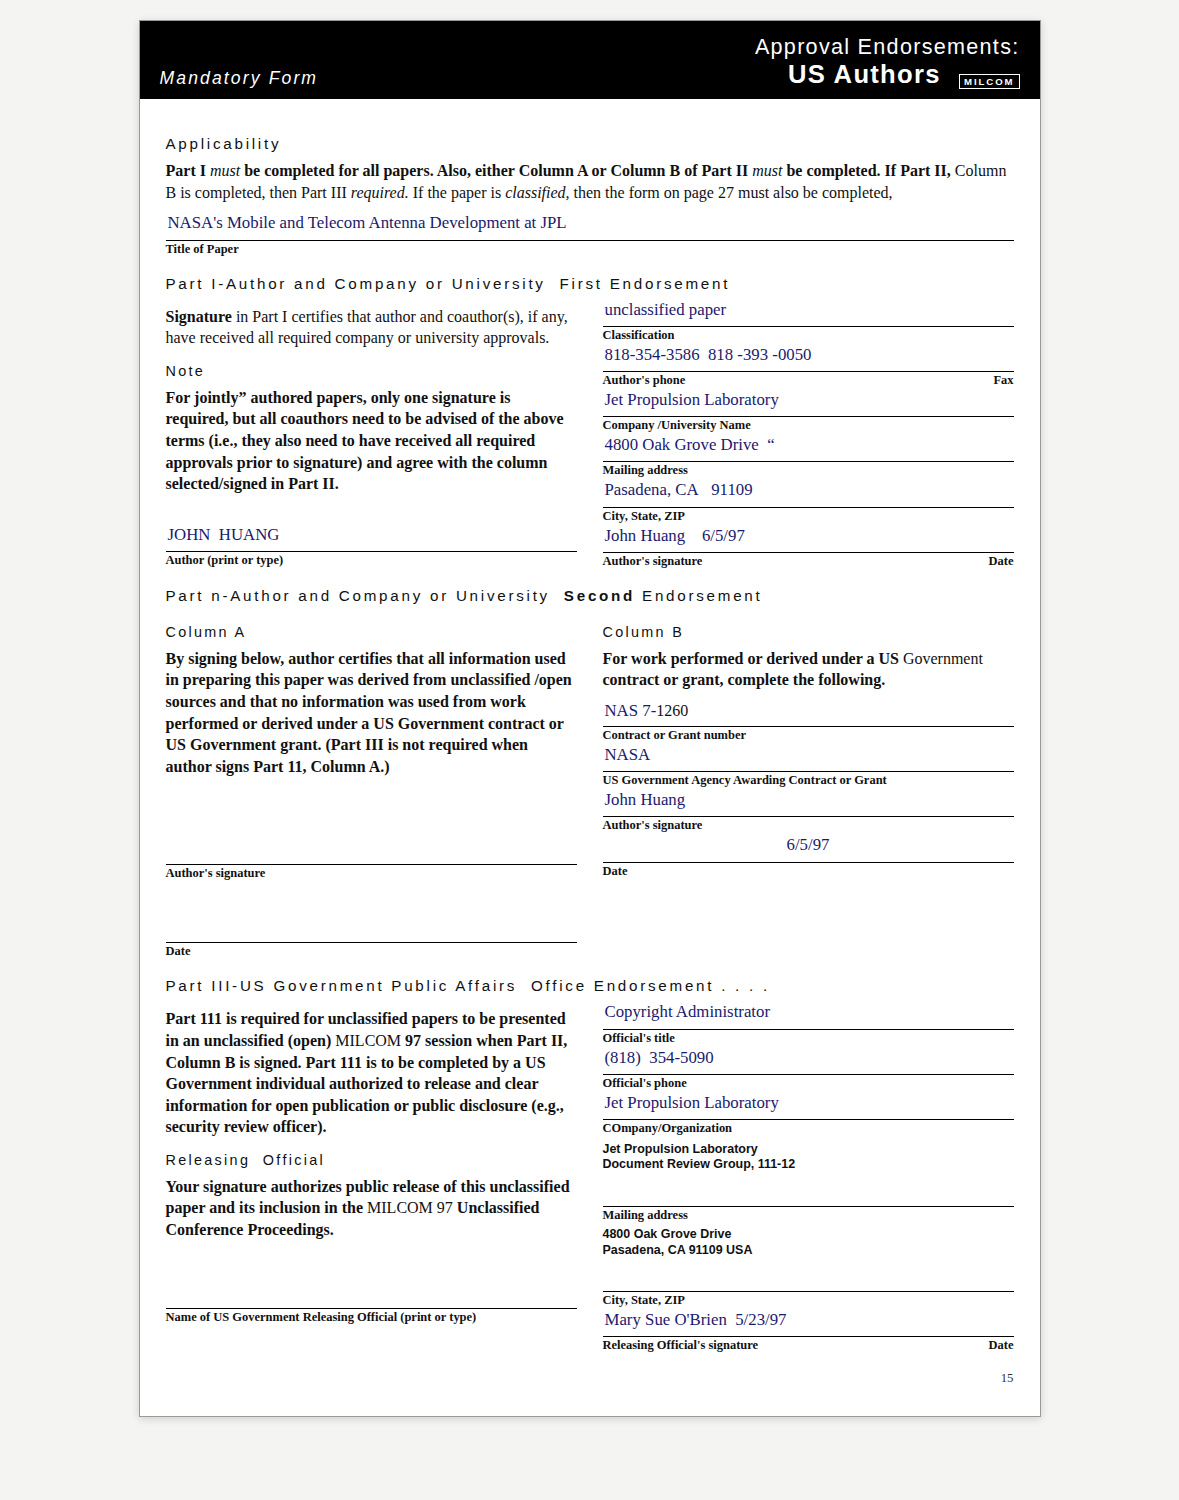Mandatory Form
Approval Endorsements:
US Authors MILCOM
Applicability
Part I must be completed for all papers. Also, either Column A or Column B of Part II must be completed. If Part II, Column B is completed, then Part III required. If the paper is classified, then the form on page 27 must also be completed,
NASA's Mobile and Telecom Antenna Development at JPL
Title of Paper
Part I-Author and Company or University First Endorsement
Signature in Part I certifies that author and coauthor(s), if any, have received all required company or university approvals.
Note
For jointly” authored papers, only one signature is required, but all coauthors need to be advised of the above terms (i.e., they also need to have received all required approvals prior to signature) and agree with the column selected/signed in Part II.
JOHN HUANG
Author (print or type)
unclassified paper
Classification
818-354-3586 818 -393 -0050
Author's phone Fax
Jet Propulsion Laboratory
Company /University Name
4800 Oak Grove Drive “
Mailing address
Pasadena, CA 91109
City, State, ZIP
John Huang 6/5/97
Author's signature Date
Part n-Author and Company or University Second Endorsement
Column A
By signing below, author certifies that all information used in preparing this paper was derived from unclassified /open sources and that no information was used from work performed or derived under a US Government contract or US Government grant. (Part III is not required when author signs Part 11, Column A.)
Author's signature
Date
Column B
For work performed or derived under a US Government contract or grant, complete the following.
NAS 7-1260
Contract or Grant number
NASA
US Government Agency Awarding Contract or Grant
John Huang
Author's signature
6/5/97
Date
Part III-US Government Public Affairs Office Endorsement . . . .
Part 111 is required for unclassified papers to be presented in an unclassified (open) MILCOM 97 session when Part II, Column B is signed. Part 111 is to be completed by a US Government individual authorized to release and clear information for open publication or public disclosure (e.g., security review officer).
Releasing Official
Your signature authorizes public release of this unclassified paper and its inclusion in the MILCOM 97 Unclassified Conference Proceedings.
Name of US Government Releasing Official (print or type)
Copyright Administrator
Official's title
(818) 354-5090
Official's phone
Jet Propulsion Laboratory
COmpany/Organization
Jet Propulsion Laboratory
Document Review Group, 111-12
Mailing address
4800 Oak Grove Drive
Pasadena, CA 91109 USA
City, State, ZIP
Mary Sue O'Brien 5/23/97
Releasing Official's signature Date
15